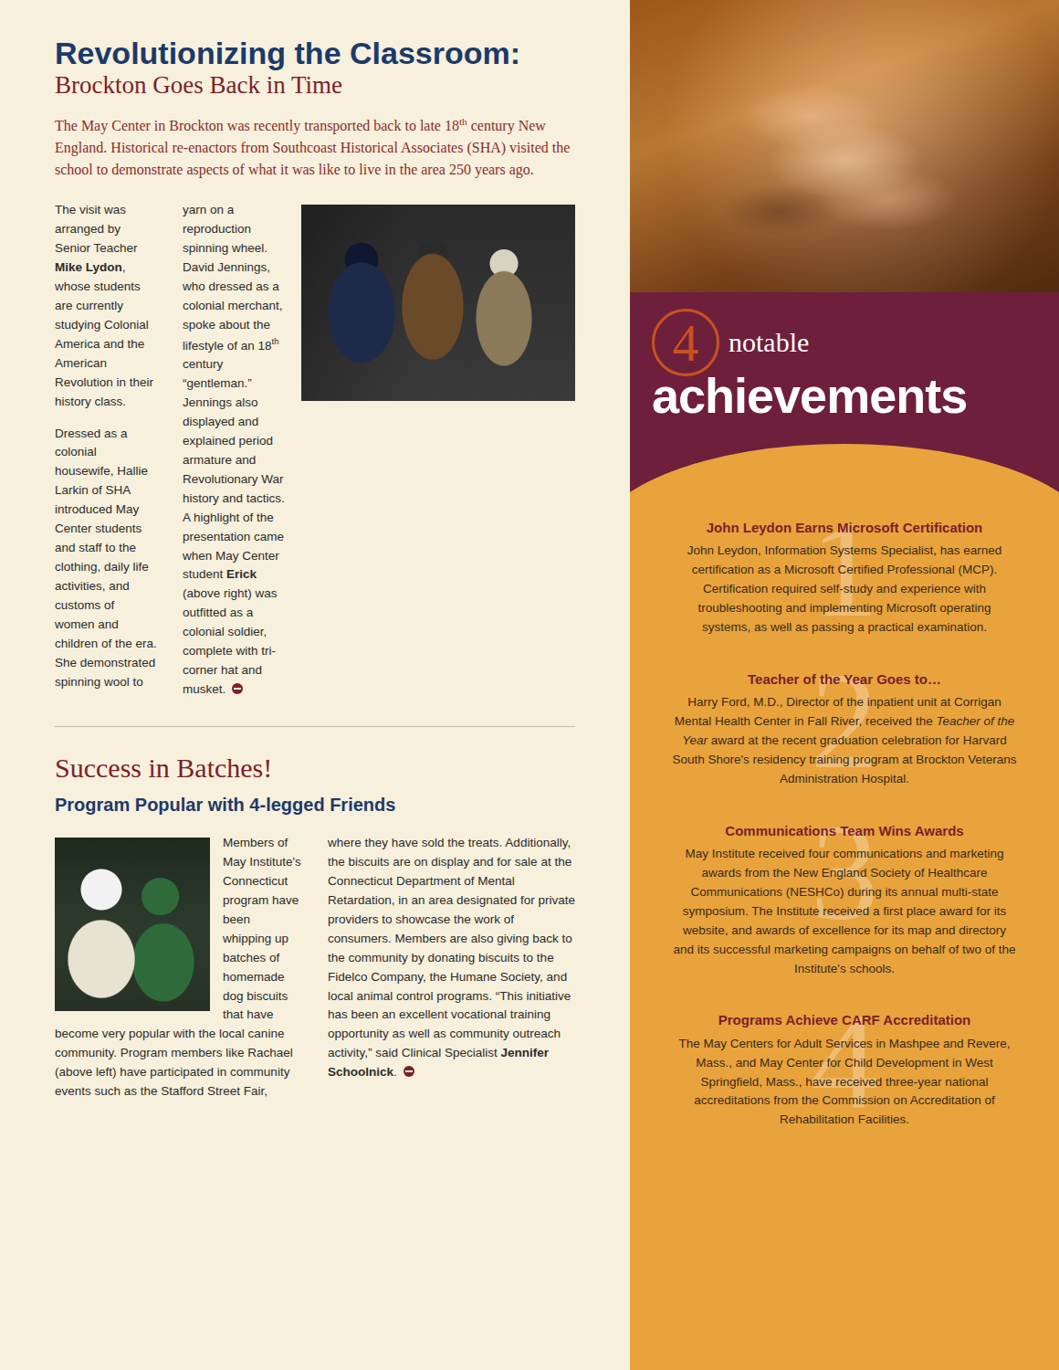4 notable
achievements
1
John Leydon Earns Microsoft Certification
John Leydon, Information Systems Specialist, has earned certification as a Microsoft Certified Professional (MCP). Certification required self-study and experience with troubleshooting and implementing Microsoft operating systems, as well as passing a practical examination.
2
Teacher of the Year Goes to…
Harry Ford, M.D., Director of the inpatient unit at Corrigan Mental Health Center in Fall River, received the Teacher of the Year award at the recent graduation celebration for Harvard South Shore's residency training program at Brockton Veterans Administration Hospital.
3
Communications Team Wins Awards
May Institute received four communications and marketing awards from the New England Society of Healthcare Communications (NESHCo) during its annual multi-state symposium. The Institute received a first place award for its website, and awards of excellence for its map and directory and its successful marketing campaigns on behalf of two of the Institute's schools.
4
Programs Achieve CARF Accreditation
The May Centers for Adult Services in Mashpee and Revere, Mass., and May Center for Child Development in West Springfield, Mass., have received three-year national accreditations from the Commission on Accreditation of Rehabilitation Facilities.
Revolutionizing the Classroom: Brockton Goes Back in Time
The May Center in Brockton was recently transported back to late 18th century New England. Historical re-enactors from Southcoast Historical Associates (SHA) visited the school to demonstrate aspects of what it was like to live in the area 250 years ago.
The visit was arranged by Senior Teacher Mike Lydon, whose students are currently studying Colonial America and the American Revolution in their history class.
Dressed as a colonial housewife, Hallie Larkin of SHA introduced May Center students and staff to the clothing, daily life activities, and customs of women and children of the era. She demonstrated spinning wool to yarn on a reproduction spinning wheel. David Jennings, who dressed as a colonial merchant, spoke about the lifestyle of an 18th century “gentleman.” Jennings also displayed and explained period armature and Revolutionary War history and tactics. A highlight of the presentation came when May Center student Erick (above right) was outfitted as a colonial soldier, complete with tri-corner hat and musket.
Success in Batches! Program Popular with 4-legged Friends
Members of May Institute's Connecticut program have been whipping up batches of homemade dog biscuits that have become very popular with the local canine community. Program members like Rachael (above left) have participated in community events such as the Stafford Street Fair, where they have sold the treats. Additionally, the biscuits are on display and for sale at the Connecticut Department of Mental Retardation, in an area designated for private providers to showcase the work of consumers. Members are also giving back to the community by donating biscuits to the Fidelco Company, the Humane Society, and local animal control programs. “This initiative has been an excellent vocational training opportunity as well as community outreach activity,” said Clinical Specialist Jennifer Schoolnick.